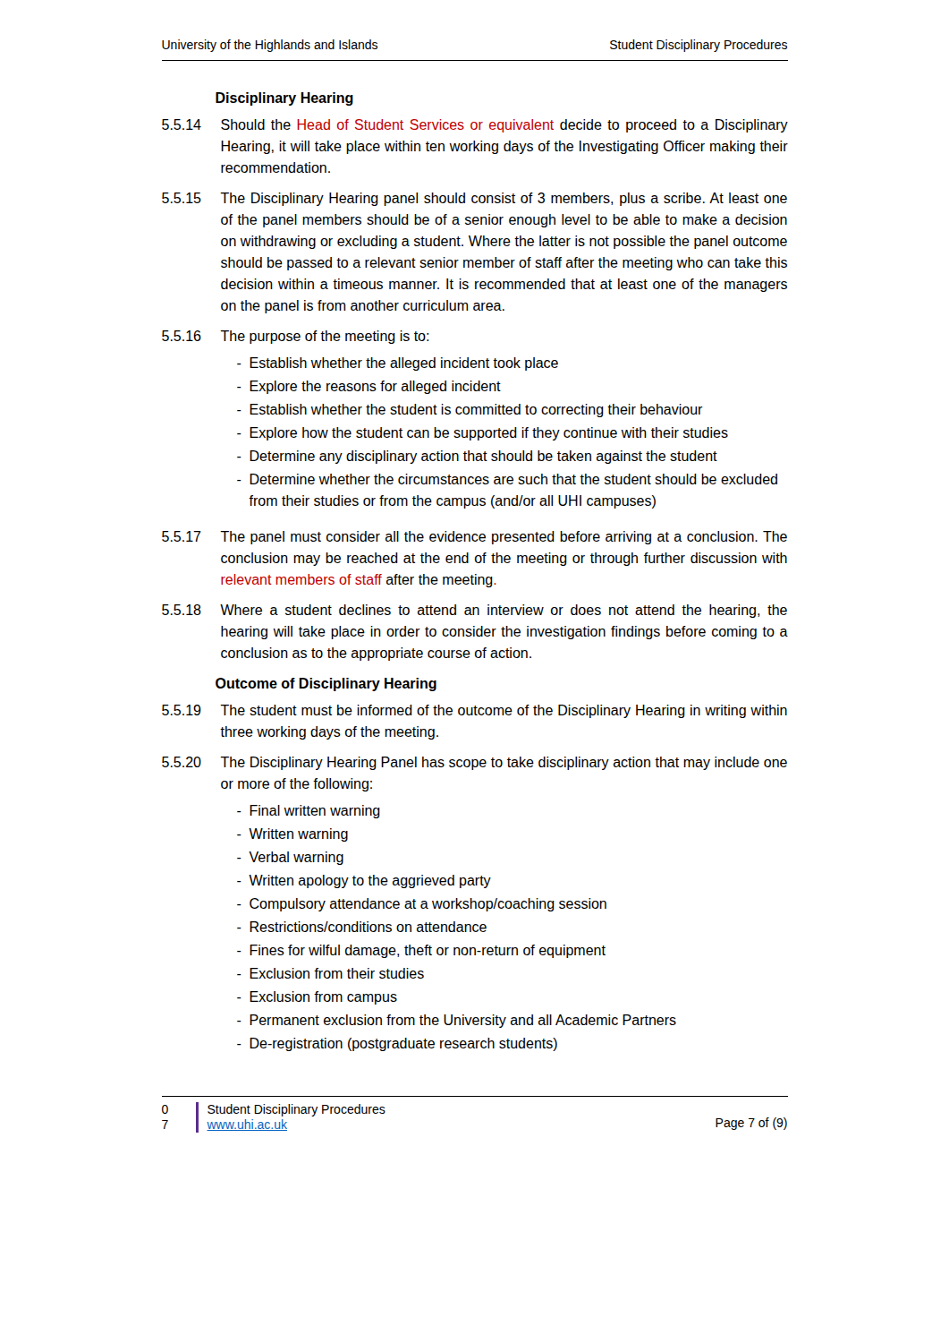University of the Highlands and Islands Student Disciplinary Procedures
Disciplinary Hearing
5.5.14
Should the Head of Student Services or equivalent decide to proceed to a Disciplinary Hearing, it will take place within ten working days of the Investigating Officer making their recommendation.
5.5.15
The Disciplinary Hearing panel should consist of 3 members, plus a scribe. At least one of the panel members should be of a senior enough level to be able to make a decision on withdrawing or excluding a student. Where the latter is not possible the panel outcome should be passed to a relevant senior member of staff after the meeting who can take this decision within a timeous manner. It is recommended that at least one of the managers on the panel is from another curriculum area.
5.5.16
The purpose of the meeting is to:
Establish whether the alleged incident took place
Explore the reasons for alleged incident
Establish whether the student is committed to correcting their behaviour
Explore how the student can be supported if they continue with their studies
Determine any disciplinary action that should be taken against the student
Determine whether the circumstances are such that the student should be excluded from their studies or from the campus (and/or all UHI campuses)
5.5.17
The panel must consider all the evidence presented before arriving at a conclusion. The conclusion may be reached at the end of the meeting or through further discussion with relevant members of staff after the meeting.
5.5.18
Where a student declines to attend an interview or does not attend the hearing, the hearing will take place in order to consider the investigation findings before coming to a conclusion as to the appropriate course of action.
Outcome of Disciplinary Hearing
5.5.19
The student must be informed of the outcome of the Disciplinary Hearing in writing within three working days of the meeting.
5.5.20
The Disciplinary Hearing Panel has scope to take disciplinary action that may include one or more of the following:
Final written warning
Written warning
Verbal warning
Written apology to the aggrieved party
Compulsory attendance at a workshop/coaching session
Restrictions/conditions on attendance
Fines for wilful damage, theft or non-return of equipment
Exclusion from their studies
Exclusion from campus
Permanent exclusion from the University and all Academic Partners
De-registration (postgraduate research students)
0
7
Student Disciplinary Procedures
www.uhi.ac.uk
Page 7 of (9)